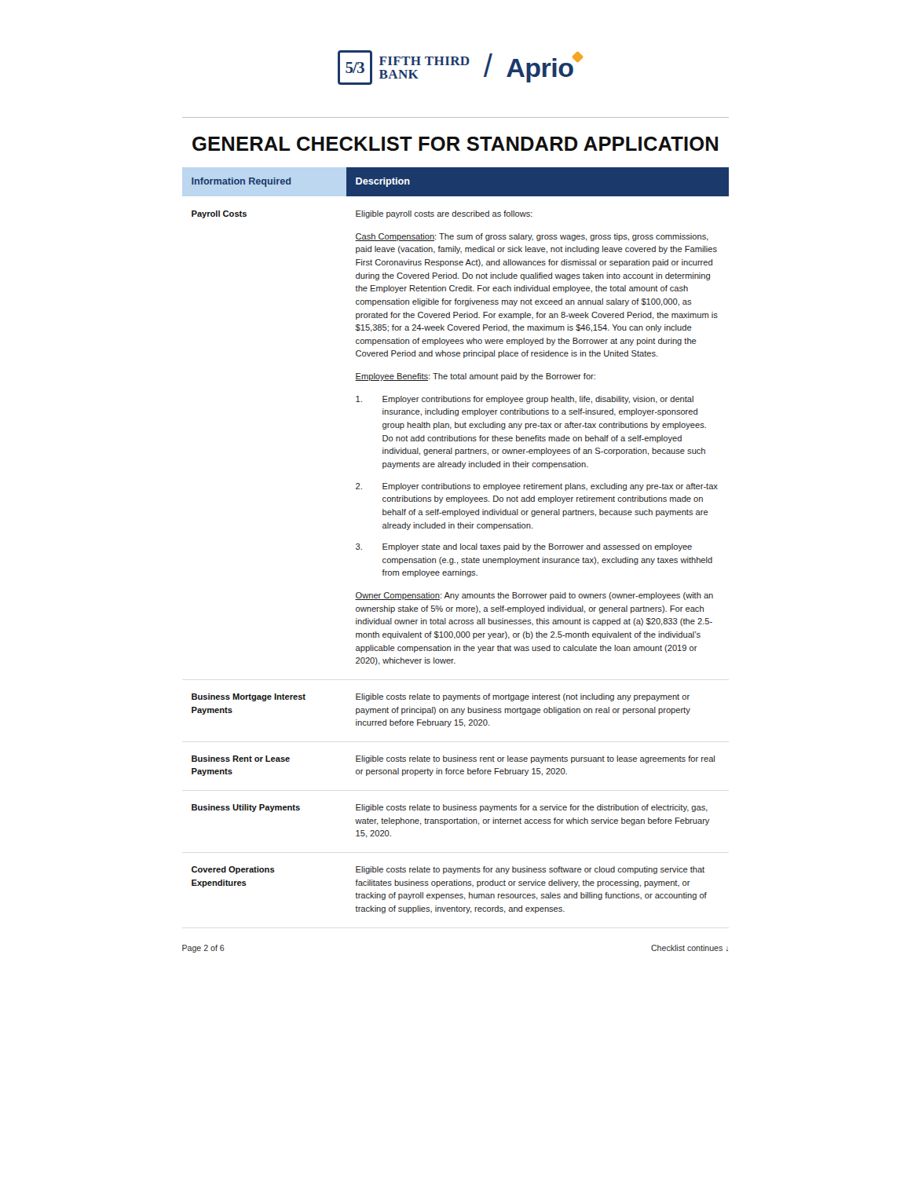5/3
FIFTH THIRD BANK
/
Aprio
GENERAL CHECKLIST FOR STANDARD APPLICATION
| Information Required | Description |
| --- | --- |
| Payroll Costs | Eligible payroll costs are described as follows: Cash Compensation : The sum of gross salary, gross wages, gross tips, gross commissions, paid leave (vacation, family, medical or sick leave, not including leave covered by the Families First Coronavirus Response Act), and allowances for dismissal or separation paid or incurred during the Covered Period. Do not include qualified wages taken into account in determining the Employer Retention Credit. For each individual employee, the total amount of cash compensation eligible for forgiveness may not exceed an annual salary of $100,000, as prorated for the Covered Period. For example, for an 8-week Covered Period, the maximum is $15,385; for a 24-week Covered Period, the maximum is $46,154. You can only include compensation of employees who were employed by the Borrower at any point during the Covered Period and whose principal place of residence is in the United States. Employee Benefits : The total amount paid by the Borrower for: Employer contributions for employee group health, life, disability, vision, or dental insurance, including employer contributions to a self-insured, employer-sponsored group health plan, but excluding any pre-tax or after-tax contributions by employees. Do not add contributions for these benefits made on behalf of a self-employed individual, general partners, or owner-employees of an S-corporation, because such payments are already included in their compensation. Employer contributions to employee retirement plans, excluding any pre-tax or after-tax contributions by employees. Do not add employer retirement contributions made on behalf of a self-employed individual or general partners, because such payments are already included in their compensation. Employer state and local taxes paid by the Borrower and assessed on employee compensation (e.g., state unemployment insurance tax), excluding any taxes withheld from employee earnings. Owner Compensation : Any amounts the Borrower paid to owners (owner-employees (with an ownership stake of 5% or more), a self-employed individual, or general partners). For each individual owner in total across all businesses, this amount is capped at (a) $20,833 (the 2.5-month equivalent of $100,000 per year), or (b) the 2.5-month equivalent of the individual’s applicable compensation in the year that was used to calculate the loan amount (2019 or 2020), whichever is lower. |
| Business Mortgage Interest Payments | Eligible costs relate to payments of mortgage interest (not including any prepayment or payment of principal) on any business mortgage obligation on real or personal property incurred before February 15, 2020. |
| Business Rent or Lease Payments | Eligible costs relate to business rent or lease payments pursuant to lease agreements for real or personal property in force before February 15, 2020. |
| Business Utility Payments | Eligible costs relate to business payments for a service for the distribution of electricity, gas, water, telephone, transportation, or internet access for which service began before February 15, 2020. |
| Covered Operations Expenditures | Eligible costs relate to payments for any business software or cloud computing service that facilitates business operations, product or service delivery, the processing, payment, or tracking of payroll expenses, human resources, sales and billing functions, or accounting of tracking of supplies, inventory, records, and expenses. |
Page 2 of 6
Checklist continues ↓